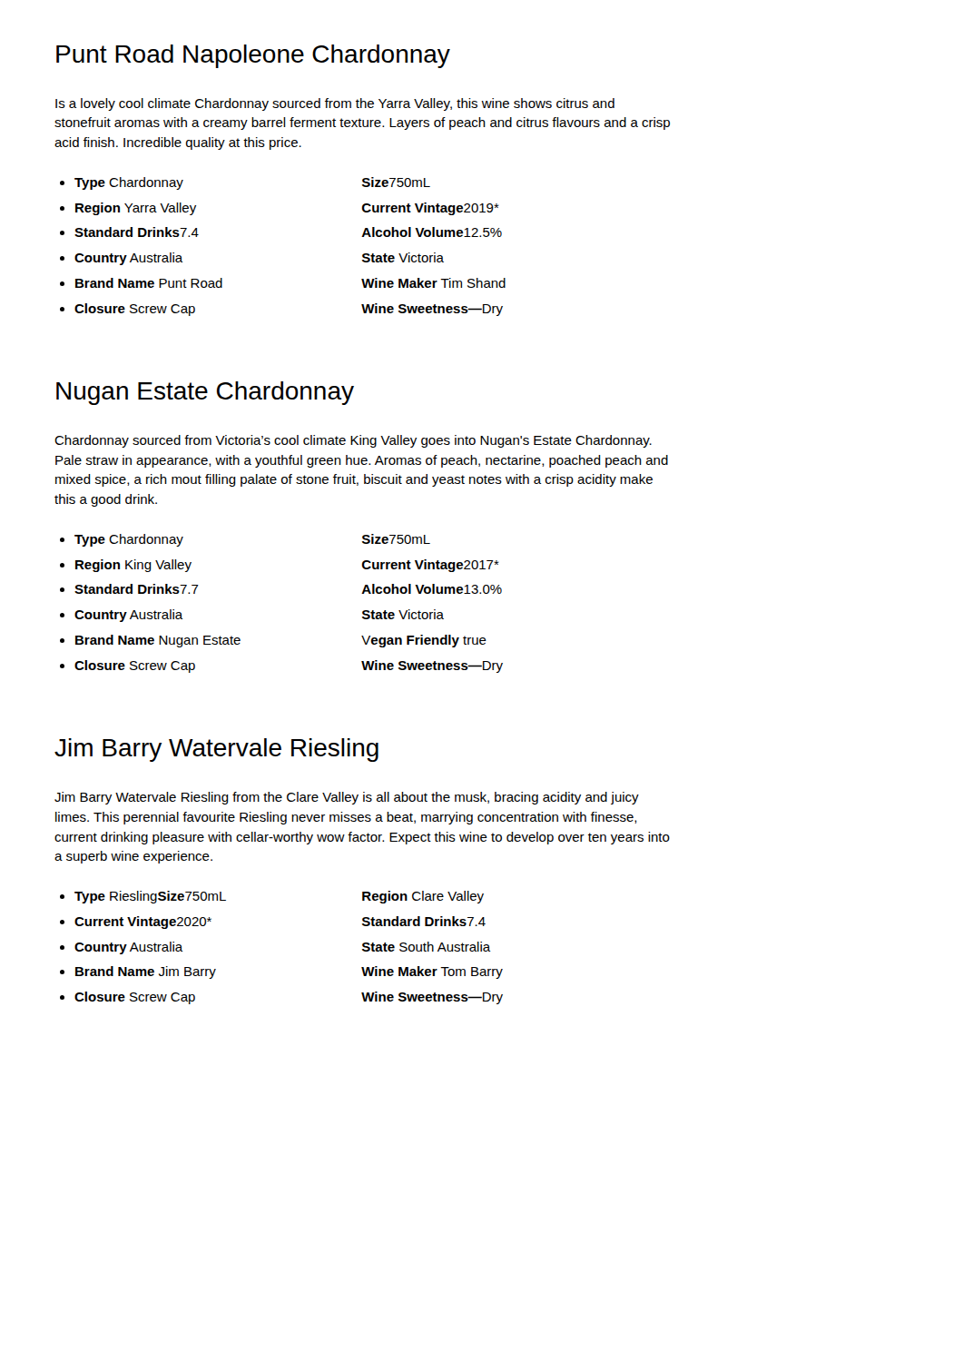Punt Road Napoleone Chardonnay
Is a lovely cool climate Chardonnay sourced from the Yarra Valley, this wine shows citrus and stonefruit aromas with a creamy barrel ferment texture. Layers of peach and citrus flavours and a crisp acid finish. Incredible quality at this price.
Type Chardonnay Size750mL
Region Yarra Valley Current Vintage2019*
Standard Drinks7.4 Alcohol Volume12.5%
Country Australia State Victoria
Brand Name Punt Road Wine Maker Tim Shand
Closure Screw Cap Wine Sweetness—Dry
Nugan Estate Chardonnay
Chardonnay sourced from Victoria’s cool climate King Valley goes into Nugan's Estate Chardonnay. Pale straw in appearance, with a youthful green hue. Aromas of peach, nectarine, poached peach and mixed spice, a rich mout filling palate of stone fruit, biscuit and yeast notes with a crisp acidity make this a good drink.
Type Chardonnay Size750mL
Region King Valley Current Vintage2017*
Standard Drinks7.7 Alcohol Volume13.0%
Country Australia State Victoria
Brand Name Nugan Estate Vegan Friendly true
Closure Screw Cap Wine Sweetness—Dry
Jim Barry Watervale Riesling
Jim Barry Watervale Riesling from the Clare Valley is all about the musk, bracing acidity and juicy limes. This perennial favourite Riesling never misses a beat, marrying concentration with finesse, current drinking pleasure with cellar-worthy wow factor. Expect this wine to develop over ten years into a superb wine experience.
Type RieslingSize750mL Region Clare Valley
Current Vintage2020*Standard Drinks7.4
Country Australia State South Australia
Brand Name Jim Barry Wine Maker Tom Barry
Closure Screw Cap Wine Sweetness—Dry